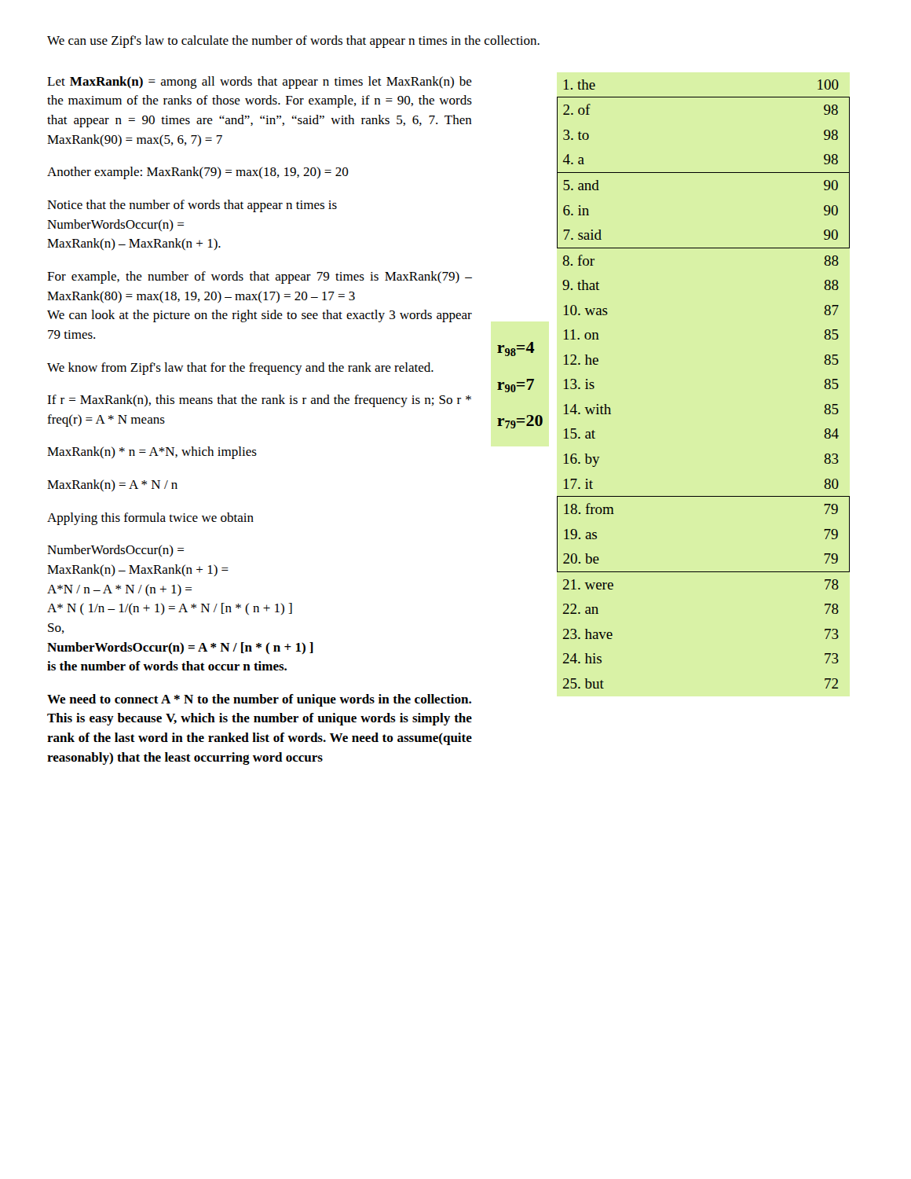We can use Zipf's law to calculate the number of words that appear n times in the collection.
Let MaxRank(n) = among all words that appear n times let MaxRank(n) be the maximum of the ranks of those words. For example, if n = 90, the words that appear n = 90 times are “and”, “in”, “said” with ranks 5, 6, 7. Then MaxRank(90) = max(5, 6, 7) = 7
Another example: MaxRank(79) = max(18, 19, 20) = 20
Notice that the number of words that appear n times is
NumberWordsOccur(n) =
MaxRank(n) – MaxRank(n + 1).
For example, the number of words that appear 79 times is MaxRank(79) – MaxRank(80) = max(18, 19, 20) – max(17) = 20 – 17 = 3
We can look at the picture on the right side to see that exactly 3 words appear 79 times.
We know from Zipf's law that for the frequency and the rank are related.
If r = MaxRank(n), this means that the rank is r and the frequency is n; So r * freq(r) = A * N means
MaxRank(n) * n = A*N, which implies
MaxRank(n) = A * N / n
Applying this formula twice we obtain
NumberWordsOccur(n) =
MaxRank(n) – MaxRank(n + 1) =
A*N / n – A * N / (n + 1) =
A* N ( 1/n – 1/(n + 1) = A * N / [n * ( n + 1) ]
So,
NumberWordsOccur(n) = A * N / [n * ( n + 1) ]
is the number of words that occur n times.
We need to connect A * N to the number of unique words in the collection. This is easy because V, which is the number of unique words is simply the rank of the last word in the ranked list of words. We need to assume(quite reasonably) that the least occurring word occurs
r98=4
r90=7
r79=20
| 1. the | 100 |
| 2. of | 98 |
| 3. to | 98 |
| 4. a | 98 |
| 5. and | 90 |
| 6. in | 90 |
| 7. said | 90 |
| 8. for | 88 |
| 9. that | 88 |
| 10. was | 87 |
| 11. on | 85 |
| 12. he | 85 |
| 13. is | 85 |
| 14. with | 85 |
| 15. at | 84 |
| 16. by | 83 |
| 17. it | 80 |
| 18. from | 79 |
| 19. as | 79 |
| 20. be | 79 |
| 21. were | 78 |
| 22. an | 78 |
| 23. have | 73 |
| 24. his | 73 |
| 25. but | 72 |